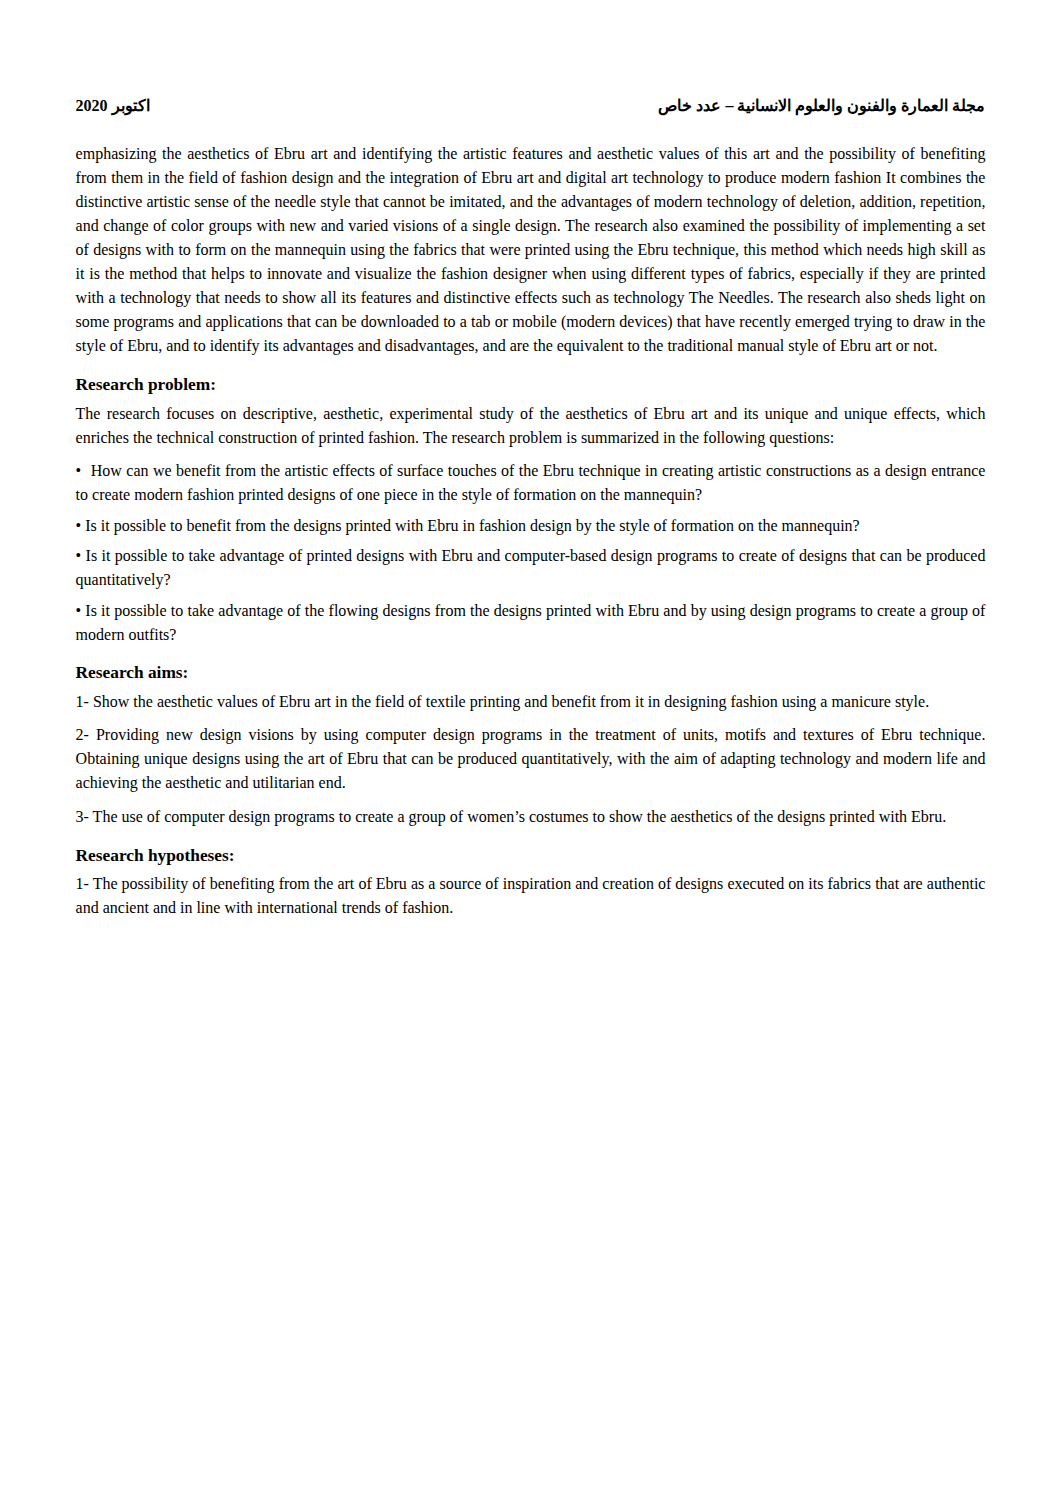2020 اكتوبر
مجلة العمارة والفنون والعلوم الانسانية – عدد خاص
emphasizing the aesthetics of Ebru art and identifying the artistic features and aesthetic values of this art and the possibility of benefiting from them in the field of fashion design and the integration of Ebru art and digital art technology to produce modern fashion It combines the distinctive artistic sense of the needle style that cannot be imitated, and the advantages of modern technology of deletion, addition, repetition, and change of color groups with new and varied visions of a single design. The research also examined the possibility of implementing a set of designs with to form on the mannequin using the fabrics that were printed using the Ebru technique, this method which needs high skill as it is the method that helps to innovate and visualize the fashion designer when using different types of fabrics, especially if they are printed with a technology that needs to show all its features and distinctive effects such as technology The Needles. The research also sheds light on some programs and applications that can be downloaded to a tab or mobile (modern devices) that have recently emerged trying to draw in the style of Ebru, and to identify its advantages and disadvantages, and are the equivalent to the traditional manual style of Ebru art or not.
Research problem:
The research focuses on descriptive, aesthetic, experimental study of the aesthetics of Ebru art and its unique and unique effects, which enriches the technical construction of printed fashion. The research problem is summarized in the following questions:
How can we benefit from the artistic effects of surface touches of the Ebru technique in creating artistic constructions as a design entrance to create modern fashion printed designs of one piece in the style of formation on the mannequin?
• Is it possible to benefit from the designs printed with Ebru in fashion design by the style of formation on the mannequin?
• Is it possible to take advantage of printed designs with Ebru and computer-based design programs to create of designs that can be produced quantitatively?
• Is it possible to take advantage of the flowing designs from the designs printed with Ebru and by using design programs to create a group of modern outfits?
Research aims:
1- Show the aesthetic values of Ebru art in the field of textile printing and benefit from it in designing fashion using a manicure style.
2- Providing new design visions by using computer design programs in the treatment of units, motifs and textures of Ebru technique. Obtaining unique designs using the art of Ebru that can be produced quantitatively, with the aim of adapting technology and modern life and achieving the aesthetic and utilitarian end.
3- The use of computer design programs to create a group of women’s costumes to show the aesthetics of the designs printed with Ebru.
Research hypotheses:
1- The possibility of benefiting from the art of Ebru as a source of inspiration and creation of designs executed on its fabrics that are authentic and ancient and in line with international trends of fashion.